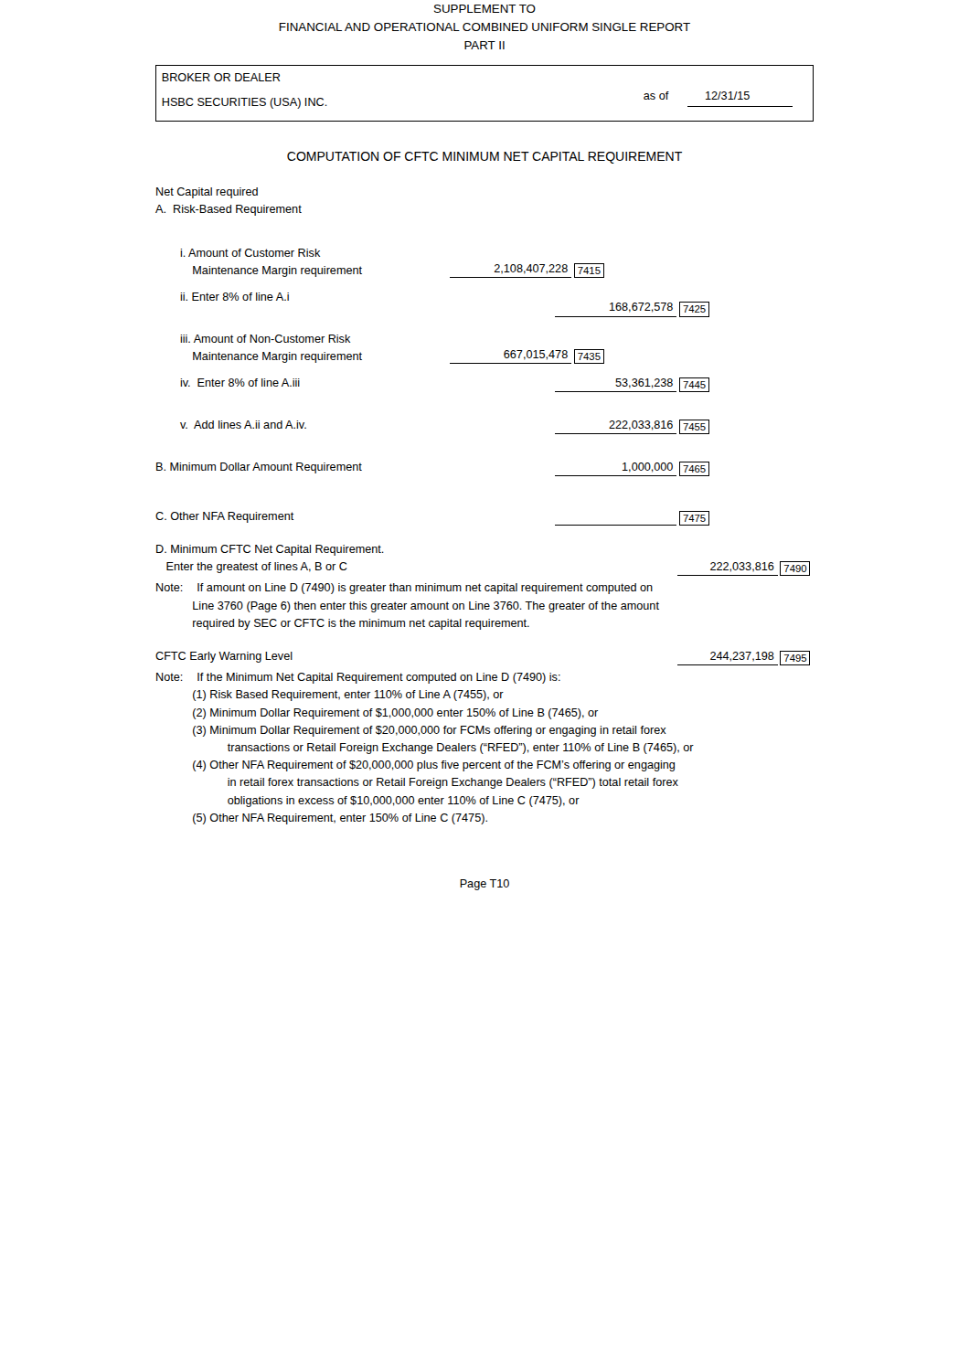SUPPLEMENT TO
FINANCIAL AND OPERATIONAL COMBINED UNIFORM SINGLE REPORT
PART II
BROKER OR DEALER
HSBC SECURITIES (USA) INC.
as of
12/31/15
COMPUTATION OF CFTC MINIMUM NET CAPITAL REQUIREMENT
Net Capital required
A. Risk-Based Requirement
i. Amount of Customer Risk
Maintenance Margin requirement 2,108,407,2287415
ii. Enter 8% of line A.i 168,672,5787425
iii. Amount of Non-Customer Risk
Maintenance Margin requirement 667,015,4787435
iv. Enter 8% of line A.iii 53,361,2387445
v. Add lines A.ii and A.iv. 222,033,8167455
B. Minimum Dollar Amount Requirement 1,000,0007465
C. Other NFA Requirement 7475
D. Minimum CFTC Net Capital Requirement.
Enter the greatest of lines A, B or C 222,033,8167490
Note: If amount on Line D (7490) is greater than minimum net capital requirement computed on
Line 3760 (Page 6) then enter this greater amount on Line 3760. The greater of the amount
required by SEC or CFTC is the minimum net capital requirement.
CFTC Early Warning Level 244,237,1987495
Note: If the Minimum Net Capital Requirement computed on Line D (7490) is:
(1) Risk Based Requirement, enter 110% of Line A (7455), or
(2) Minimum Dollar Requirement of $1,000,000 enter 150% of Line B (7465), or
(3) Minimum Dollar Requirement of $20,000,000 for FCMs offering or engaging in retail forex
transactions or Retail Foreign Exchange Dealers (“RFED”), enter 110% of Line B (7465), or
(4) Other NFA Requirement of $20,000,000 plus five percent of the FCM’s offering or engaging
in retail forex transactions or Retail Foreign Exchange Dealers (“RFED”) total retail forex
obligations in excess of $10,000,000 enter 110% of Line C (7475), or
(5) Other NFA Requirement, enter 150% of Line C (7475).
Page T10